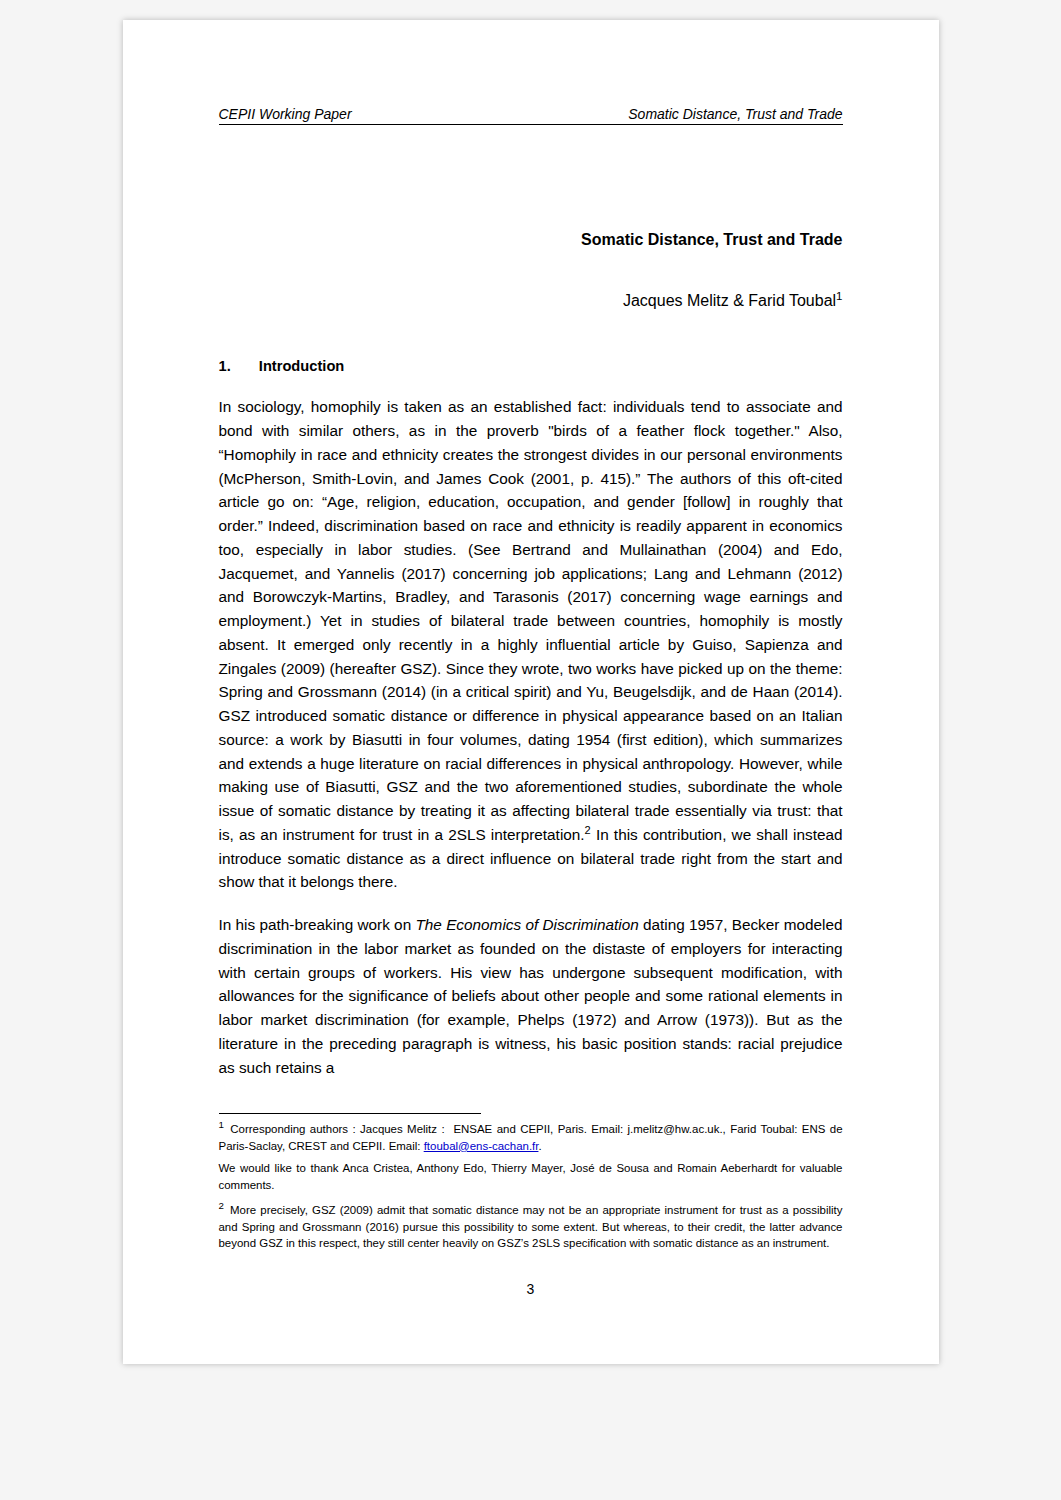CEPII Working Paper Somatic Distance, Trust and Trade
Somatic Distance, Trust and Trade
Jacques Melitz & Farid Toubal1
1. Introduction
In sociology, homophily is taken as an established fact: individuals tend to associate and bond with similar others, as in the proverb "birds of a feather flock together." Also, “Homophily in race and ethnicity creates the strongest divides in our personal environments (McPherson, Smith-Lovin, and James Cook (2001, p. 415).” The authors of this oft-cited article go on: “Age, religion, education, occupation, and gender [follow] in roughly that order.” Indeed, discrimination based on race and ethnicity is readily apparent in economics too, especially in labor studies. (See Bertrand and Mullainathan (2004) and Edo, Jacquemet, and Yannelis (2017) concerning job applications; Lang and Lehmann (2012) and Borowczyk-Martins, Bradley, and Tarasonis (2017) concerning wage earnings and employment.) Yet in studies of bilateral trade between countries, homophily is mostly absent. It emerged only recently in a highly influential article by Guiso, Sapienza and Zingales (2009) (hereafter GSZ). Since they wrote, two works have picked up on the theme: Spring and Grossmann (2014) (in a critical spirit) and Yu, Beugelsdijk, and de Haan (2014). GSZ introduced somatic distance or difference in physical appearance based on an Italian source: a work by Biasutti in four volumes, dating 1954 (first edition), which summarizes and extends a huge literature on racial differences in physical anthropology. However, while making use of Biasutti, GSZ and the two aforementioned studies, subordinate the whole issue of somatic distance by treating it as affecting bilateral trade essentially via trust: that is, as an instrument for trust in a 2SLS interpretation.2 In this contribution, we shall instead introduce somatic distance as a direct influence on bilateral trade right from the start and show that it belongs there.
In his path-breaking work on The Economics of Discrimination dating 1957, Becker modeled discrimination in the labor market as founded on the distaste of employers for interacting with certain groups of workers. His view has undergone subsequent modification, with allowances for the significance of beliefs about other people and some rational elements in labor market discrimination (for example, Phelps (1972) and Arrow (1973)). But as the literature in the preceding paragraph is witness, his basic position stands: racial prejudice as such retains a
1 Corresponding authors : Jacques Melitz : ENSAE and CEPII, Paris. Email: j.melitz@hw.ac.uk., Farid Toubal: ENS de Paris-Saclay, CREST and CEPII. Email: ftoubal@ens-cachan.fr.
We would like to thank Anca Cristea, Anthony Edo, Thierry Mayer, José de Sousa and Romain Aeberhardt for valuable comments.
2 More precisely, GSZ (2009) admit that somatic distance may not be an appropriate instrument for trust as a possibility and Spring and Grossmann (2016) pursue this possibility to some extent. But whereas, to their credit, the latter advance beyond GSZ in this respect, they still center heavily on GSZ’s 2SLS specification with somatic distance as an instrument.
3